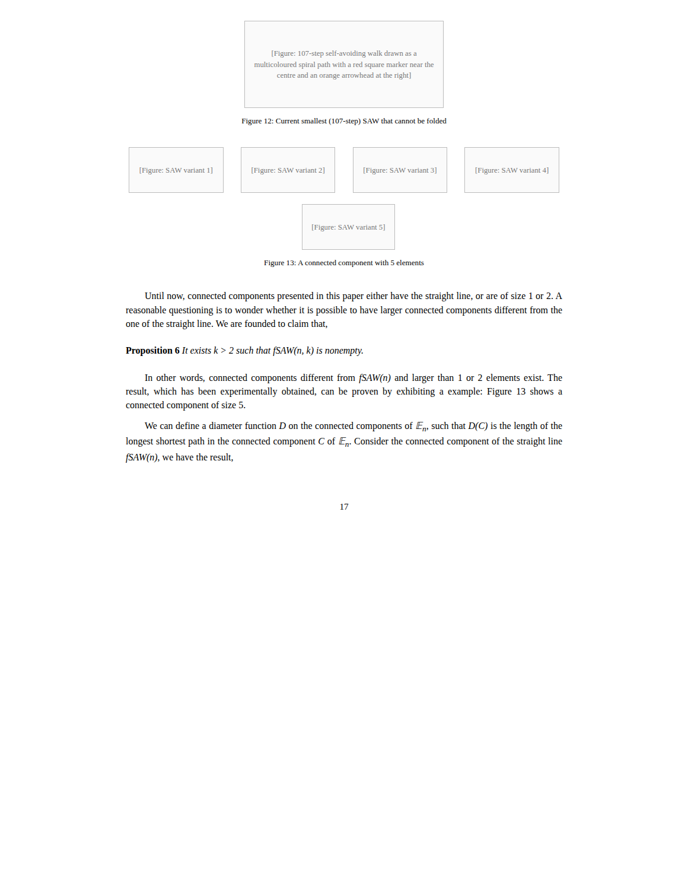[Figure: 107-step self-avoiding walk drawn as a multicoloured spiral path with a red square marker near the centre and an orange arrowhead at the right]
Figure 12: Current smallest (107-step) SAW that cannot be folded
[Figure: SAW variant 1]
[Figure: SAW variant 2]
[Figure: SAW variant 3]
[Figure: SAW variant 4]
[Figure: SAW variant 5]
Figure 13: A connected component with 5 elements
Until now, connected components presented in this paper either have the straight line, or are of size 1 or 2. A reasonable questioning is to wonder whether it is possible to have larger connected components different from the one of the straight line. We are founded to claim that,
Proposition 6 It exists k > 2 such that fSAW(n, k) is nonempty.
In other words, connected components different from fSAW(n) and larger than 1 or 2 elements exist. The result, which has been experimentally obtained, can be proven by exhibiting a example: Figure 13 shows a connected component of size 5.
We can define a diameter function D on the connected components of 𝔼n, such that D(C) is the length of the longest shortest path in the connected component C of 𝔼n. Consider the connected component of the straight line fSAW(n), we have the result,
17